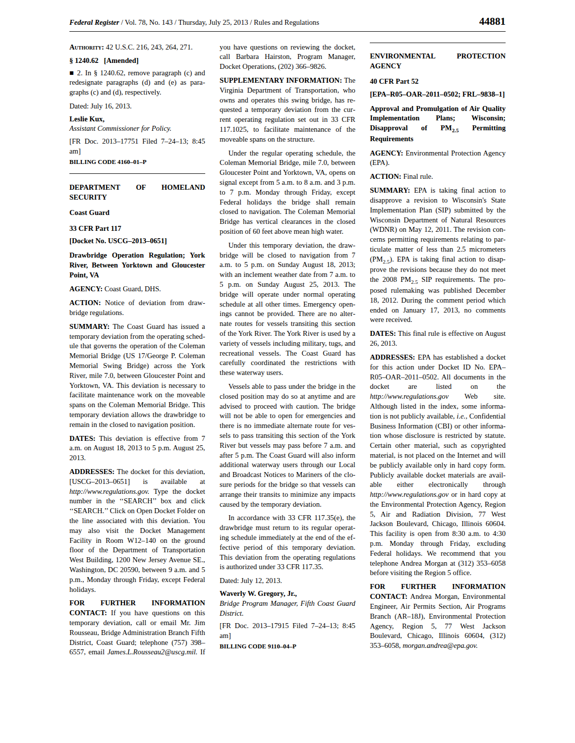Federal Register / Vol. 78, No. 143 / Thursday, July 25, 2013 / Rules and Regulations
44881
Authority: 42 U.S.C. 216, 243, 264, 271.
§ 1240.62 [Amended]
■ 2. In § 1240.62, remove paragraph (c) and redesignate paragraphs (d) and (e) as paragraphs (c) and (d), respectively.
Dated: July 16, 2013.
Leslie Kux,
Assistant Commissioner for Policy.
[FR Doc. 2013–17751 Filed 7–24–13; 8:45 am]
BILLING CODE 4160–01–P
DEPARTMENT OF HOMELAND SECURITY
Coast Guard
33 CFR Part 117
[Docket No. USCG–2013–0651]
Drawbridge Operation Regulation; York River, Between Yorktown and Gloucester Point, VA
AGENCY: Coast Guard, DHS.
ACTION: Notice of deviation from drawbridge regulations.
SUMMARY: The Coast Guard has issued a temporary deviation from the operating schedule that governs the operation of the Coleman Memorial Bridge (US 17/George P. Coleman Memorial Swing Bridge) across the York River, mile 7.0, between Gloucester Point and Yorktown, VA. This deviation is necessary to facilitate maintenance work on the moveable spans on the Coleman Memorial Bridge. This temporary deviation allows the drawbridge to remain in the closed to navigation position.
DATES: This deviation is effective from 7 a.m. on August 18, 2013 to 5 p.m. August 25, 2013.
ADDRESSES: The docket for this deviation, [USCG–2013–0651] is available at http://www.regulations.gov. Type the docket number in the ‘‘SEARCH’’ box and click ‘‘SEARCH.’’ Click on Open Docket Folder on the line associated with this deviation. You may also visit the Docket Management Facility in Room W12–140 on the ground floor of the Department of Transportation West Building, 1200 New Jersey Avenue SE., Washington, DC 20590, between 9 a.m. and 5 p.m., Monday through Friday, except Federal holidays.
FOR FURTHER INFORMATION CONTACT: If you have questions on this temporary deviation, call or email Mr. Jim Rousseau, Bridge Administration Branch Fifth District, Coast Guard; telephone (757) 398–6557, email James.L.Rousseau2@uscg.mil. If you have questions on reviewing the docket, call Barbara Hairston, Program Manager, Docket Operations, (202) 366–9826.
SUPPLEMENTARY INFORMATION: The Virginia Department of Transportation, who owns and operates this swing bridge, has requested a temporary deviation from the current operating regulation set out in 33 CFR 117.1025, to facilitate maintenance of the moveable spans on the structure.
Under the regular operating schedule, the Coleman Memorial Bridge, mile 7.0, between Gloucester Point and Yorktown, VA, opens on signal except from 5 a.m. to 8 a.m. and 3 p.m. to 7 p.m. Monday through Friday, except Federal holidays the bridge shall remain closed to navigation. The Coleman Memorial Bridge has vertical clearances in the closed position of 60 feet above mean high water.
Under this temporary deviation, the drawbridge will be closed to navigation from 7 a.m. to 5 p.m. on Sunday August 18, 2013; with an inclement weather date from 7 a.m. to 5 p.m. on Sunday August 25, 2013. The bridge will operate under normal operating schedule at all other times. Emergency openings cannot be provided. There are no alternate routes for vessels transiting this section of the York River. The York River is used by a variety of vessels including military, tugs, and recreational vessels. The Coast Guard has carefully coordinated the restrictions with these waterway users.
Vessels able to pass under the bridge in the closed position may do so at anytime and are advised to proceed with caution. The bridge will not be able to open for emergencies and there is no immediate alternate route for vessels to pass transiting this section of the York River but vessels may pass before 7 a.m. and after 5 p.m. The Coast Guard will also inform additional waterway users through our Local and Broadcast Notices to Mariners of the closure periods for the bridge so that vessels can arrange their transits to minimize any impacts caused by the temporary deviation.
In accordance with 33 CFR 117.35(e), the drawbridge must return to its regular operating schedule immediately at the end of the effective period of this temporary deviation. This deviation from the operating regulations is authorized under 33 CFR 117.35.
Dated: July 12, 2013.
Waverly W. Gregory, Jr.,
Bridge Program Manager, Fifth Coast Guard District.
[FR Doc. 2013–17915 Filed 7–24–13; 8:45 am]
BILLING CODE 9110–04–P
ENVIRONMENTAL PROTECTION AGENCY
40 CFR Part 52
[EPA–R05–OAR–2011–0502; FRL–9838–1]
Approval and Promulgation of Air Quality Implementation Plans; Wisconsin; Disapproval of PM2.5 Permitting Requirements
AGENCY: Environmental Protection Agency (EPA).
ACTION: Final rule.
SUMMARY: EPA is taking final action to disapprove a revision to Wisconsin's State Implementation Plan (SIP) submitted by the Wisconsin Department of Natural Resources (WDNR) on May 12, 2011. The revision concerns permitting requirements relating to particulate matter of less than 2.5 micrometers (PM2.5). EPA is taking final action to disapprove the revisions because they do not meet the 2008 PM2.5 SIP requirements. The proposed rulemaking was published December 18, 2012. During the comment period which ended on January 17, 2013, no comments were received.
DATES: This final rule is effective on August 26, 2013.
ADDRESSES: EPA has established a docket for this action under Docket ID No. EPA–R05–OAR–2011–0502. All documents in the docket are listed on the http://www.regulations.gov Web site. Although listed in the index, some information is not publicly available, i.e., Confidential Business Information (CBI) or other information whose disclosure is restricted by statute. Certain other material, such as copyrighted material, is not placed on the Internet and will be publicly available only in hard copy form. Publicly available docket materials are available either electronically through http://www.regulations.gov or in hard copy at the Environmental Protection Agency, Region 5, Air and Radiation Division, 77 West Jackson Boulevard, Chicago, Illinois 60604. This facility is open from 8:30 a.m. to 4:30 p.m. Monday through Friday, excluding Federal holidays. We recommend that you telephone Andrea Morgan at (312) 353–6058 before visiting the Region 5 office.
FOR FURTHER INFORMATION CONTACT: Andrea Morgan, Environmental Engineer, Air Permits Section, Air Programs Branch (AR–18J), Environmental Protection Agency, Region 5, 77 West Jackson Boulevard, Chicago, Illinois 60604, (312) 353–6058, morgan.andrea@epa.gov.